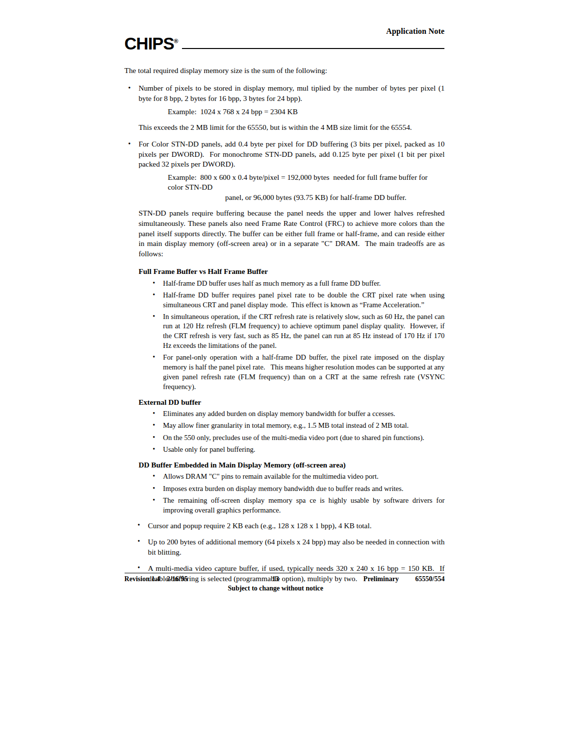Application Note
CHIPS®
The total required display memory size is the sum of the following:
Number of pixels to be stored in display memory, mul tiplied by the number of bytes per pixel (1 byte for 8 bpp, 2 bytes for 16 bpp, 3 bytes for 24 bpp).
Example: 1024 x 768 x 24 bpp = 2304 KB
This exceeds the 2 MB limit for the 65550, but is within the 4 MB size limit for the 65554.
For Color STN-DD panels, add 0.4 byte per pixel for DD buffering (3 bits per pixel, packed as 10 pixels per DWORD). For monochrome STN-DD panels, add 0.125 byte per pixel (1 bit per pixel packed 32 pixels per DWORD).
Example: 800 x 600 x 0.4 byte/pixel = 192,000 bytes needed for full frame buffer for color STN-DD panel, or 96,000 bytes (93.75 KB) for half-frame DD buffer.
STN-DD panels require buffering because the panel needs the upper and lower halves refreshed simultaneously. These panels also need Frame Rate Control (FRC) to achieve more colors than the panel itself supports directly. The buffer can be either full frame or half-frame, and can reside either in main display memory (off-screen area) or in a separate "C" DRAM. The main tradeoffs are as follows:
Full Frame Buffer vs Half Frame Buffer
Half-frame DD buffer uses half as much memory as a full frame DD buffer.
Half-frame DD buffer requires panel pixel rate to be double the CRT pixel rate when using simultaneous CRT and panel display mode. This effect is known as “Frame Acceleration.”
In simultaneous operation, if the CRT refresh rate is relatively slow, such as 60 Hz, the panel can run at 120 Hz refresh (FLM frequency) to achieve optimum panel display quality. However, if the CRT refresh is very fast, such as 85 Hz, the panel can run at 85 Hz instead of 170 Hz if 170 Hz exceeds the limitations of the panel.
For panel-only operation with a half-frame DD buffer, the pixel rate imposed on the display memory is half the panel pixel rate. This means higher resolution modes can be supported at any given panel refresh rate (FLM frequency) than on a CRT at the same refresh rate (VSYNC frequency).
External DD buffer
Eliminates any added burden on display memory bandwidth for buffer a ccesses.
May allow finer granularity in total memory, e.g., 1.5 MB total instead of 2 MB total.
On the 550 only, precludes use of the multi-media video port (due to shared pin functions).
Usable only for panel buffering.
DD Buffer Embedded in Main Display Memory (off-screen area)
Allows DRAM "C" pins to remain available for the multimedia video port.
Imposes extra burden on display memory bandwidth due to buffer reads and writes.
The remaining off-screen display memory spa ce is highly usable by software drivers for improving overall graphics performance.
Cursor and popup require 2 KB each (e.g., 128 x 128 x 1 bpp), 4 KB total.
Up to 200 bytes of additional memory (64 pixels x 24 bpp) may also be needed in connection with bit blitting.
A multi-media video capture buffer, if used, typically needs 320 x 240 x 16 bpp = 150 KB. If double-buffering is selected (programmable option), multiply by two.
Revision 1.4 2/16/95
13 Subject to change without notice
Preliminary65550/554